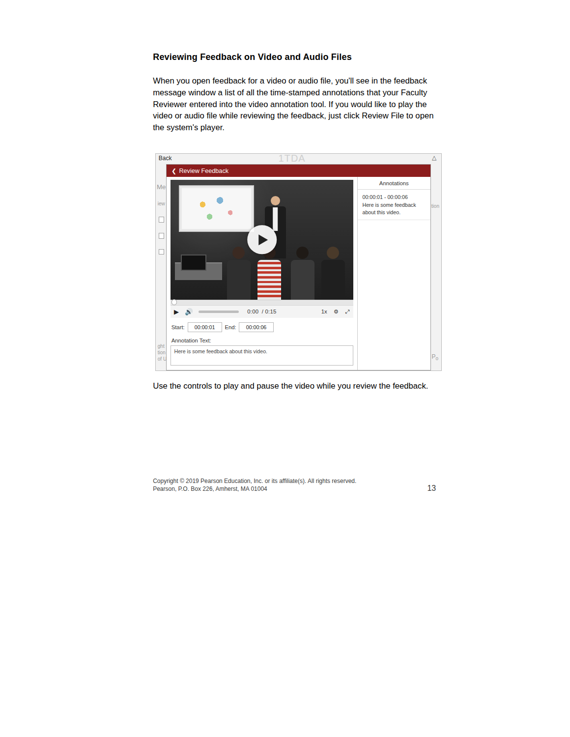Reviewing Feedback on Video and Audio Files
When you open feedback for a video or audio file, you'll see in the feedback message window a list of all the time-stamped annotations that your Faculty Reviewer entered into the video annotation tool. If you would like to play the video or audio file while reviewing the feedback, just click Review File to open the system's player.
Back 1TDA △
Me
iew
tion
ght
tion
of U
Po
❮ Review Feedback
▶ 🔊
0:00 / 0:15
1x ⚙ ⤢
Start: 00:00:01 End: 00:00:06
Annotation Text:
Here is some feedback about this video.
Annotations
00:00:01 - 00:00:06 Here is some feedback about this video.
Use the controls to play and pause the video while you review the feedback.
Copyright © 2019 Pearson Education, Inc. or its affiliate(s). All rights reserved.
Pearson, P.O. Box 226, Amherst, MA 01004
13